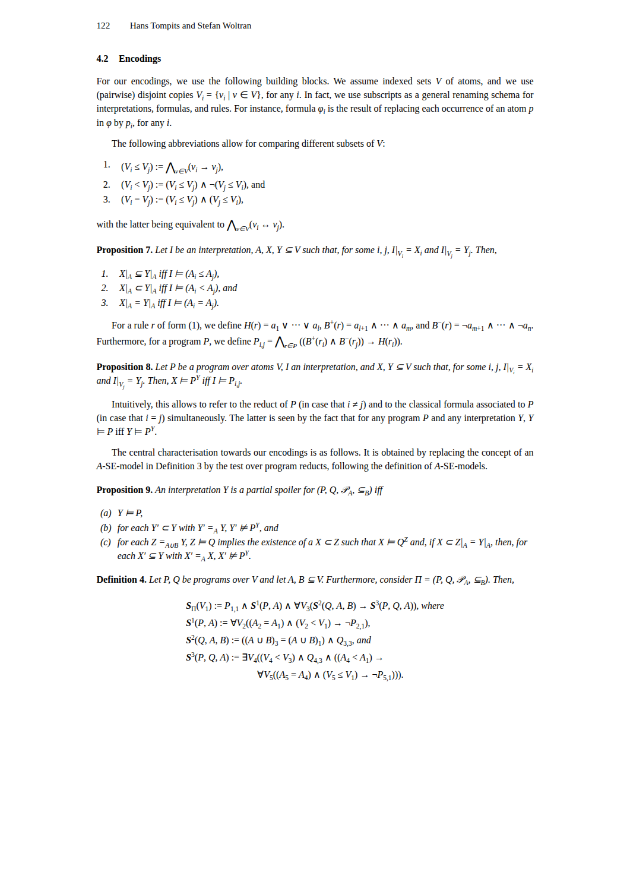122 Hans Tompits and Stefan Woltran
4.2 Encodings
For our encodings, we use the following building blocks. We assume indexed sets V of atoms, and we use (pairwise) disjoint copies Vi = {vi | v ∈ V}, for any i. In fact, we use subscripts as a general renaming schema for interpretations, formulas, and rules. For instance, formula φi is the result of replacing each occurrence of an atom p in φ by pi, for any i.
The following abbreviations allow for comparing different subsets of V:
1.(Vi ≤ Vj) := ⋀v∈V(vi → vj),
2.(Vi < Vj) := (Vi ≤ Vj) ∧ ¬(Vj ≤ Vi), and
3.(Vi = Vj) := (Vi ≤ Vj) ∧ (Vj ≤ Vi),
with the latter being equivalent to ⋀v∈V(vi ↔ vj).
Proposition 7. Let I be an interpretation, A, X, Y ⊆ V such that, for some i, j, I|Vi = Xi and I|Vj = Yj. Then,
1. X|A ⊆ Y|A iff I ⊨ (Ai ≤ Aj),
2. X|A ⊂ Y|A iff I ⊨ (Ai < Aj), and
3. X|A = Y|A iff I ⊨ (Ai = Aj).
For a rule r of form (1), we define H(r) = a1 ∨ ··· ∨ al, B+(r) = al+1 ∧ ··· ∧ am, and B−(r) = ¬am+1 ∧ ··· ∧ ¬an. Furthermore, for a program P, we define Pi,j = ⋀r∈P ((B+(ri) ∧ B−(rj)) → H(ri)).
Proposition 8. Let P be a program over atoms V, I an interpretation, and X, Y ⊆ V such that, for some i, j, I|Vi = Xi and I|Vj = Yj. Then, X ⊨ PY iff I ⊨ Pi,j.
Intuitively, this allows to refer to the reduct of P (in case that i ≠ j) and to the classical formula associated to P (in case that i = j) simultaneously. The latter is seen by the fact that for any program P and any interpretation Y, Y ⊨ P iff Y ⊨ PY.
The central characterisation towards our encodings is as follows. It is obtained by replacing the concept of an A-SE-model in Definition 3 by the test over program reducts, following the definition of A-SE-models.
Proposition 9. An interpretation Y is a partial spoiler for (P, Q, 𝒫A, ⊆B) iff
(a) Y ⊨ P,
(b) for each Y′ ⊂ Y with Y′ =A Y, Y′ ⊭ PY, and
(c) for each Z =A∪B Y, Z ⊨ Q implies the existence of a X ⊂ Z such that X ⊨ QZ and, if X ⊂ Z|A = Y|A, then, for each X′ ⊆ Y with X′ =A X, X′ ⊭ PY.
Definition 4. Let P, Q be programs over V and let A, B ⊆ V. Furthermore, consider Π = (P, Q, 𝒫A, ⊆B). Then,
SΠ(V1) := P1,1 ∧ S1(P, A) ∧ ∀V3(S2(Q, A, B) → S3(P, Q, A)), where
S1(P, A) := ∀V2((A2 = A1) ∧ (V2 < V1) → ¬P2,1),
S2(Q, A, B) := ((A ∪ B)3 = (A ∪ B)1) ∧ Q3,3, and
S3(P, Q, A) := ∃V4((V4 < V3) ∧ Q4,3 ∧ ((A4 < A1) →
∀V5((A5 = A4) ∧ (V5 ≤ V1) → ¬P5,1))).